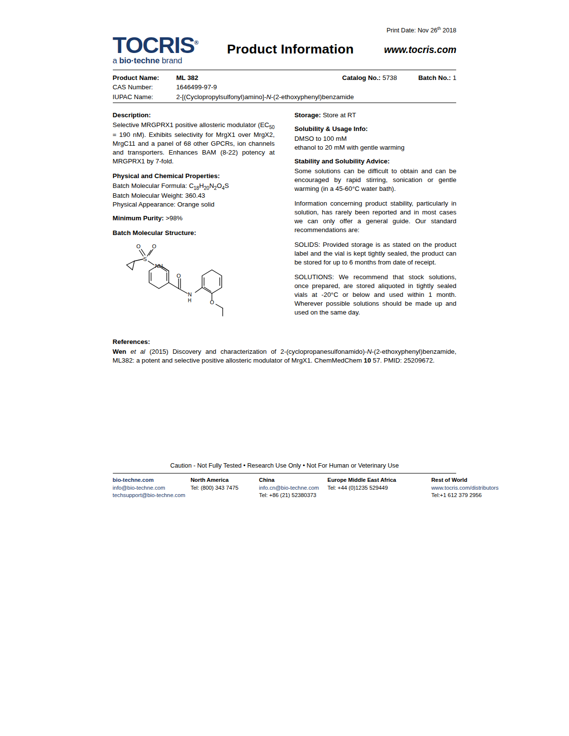Print Date: Nov 26th 2018
TOCRIS®
a bio·techne brand
Product Information
www.tocris.com
Product Name:
ML 382
Catalog No.: 5738 Batch No.: 1
CAS Number:
1646499-97-9
IUPAC Name:
2-[(Cyclopropylsulfonyl)amino]-N-(2-ethoxyphenyl)benzamide
Description:
Selective MRGPRX1 positive allosteric modulator (EC50 = 190 nM). Exhibits selectivity for MrgX1 over MrgX2, MrgC11 and a panel of 68 other GPCRs, ion channels and transporters. Enhances BAM (8-22) potency at MRGPRX1 by 7-fold.
Physical and Chemical Properties:
Batch Molecular Formula: C18H20N2O4S
Batch Molecular Weight: 360.43
Physical Appearance: Orange solid
Minimum Purity: >98%
Batch Molecular Structure:
O O S NH O N H O
Storage: Store at RT
Solubility & Usage Info:
DMSO to 100 mM
ethanol to 20 mM with gentle warming
Stability and Solubility Advice:
Some solutions can be difficult to obtain and can be encouraged by rapid stirring, sonication or gentle warming (in a 45-60°C water bath).
Information concerning product stability, particularly in solution, has rarely been reported and in most cases we can only offer a general guide. Our standard recommendations are:
SOLIDS: Provided storage is as stated on the product label and the vial is kept tightly sealed, the product can be stored for up to 6 months from date of receipt.
SOLUTIONS: We recommend that stock solutions, once prepared, are stored aliquoted in tightly sealed vials at -20°C or below and used within 1 month. Wherever possible solutions should be made up and used on the same day.
References:
Wen et al (2015) Discovery and characterization of 2-(cyclopropanesulfonamido)-N-(2-ethoxyphenyl)benzamide, ML382: a potent and selective positive allosteric modulator of MrgX1. ChemMedChem 10 57. PMID: 25209672.
Caution - Not Fully Tested • Research Use Only • Not For Human or Veterinary Use
bio-techne.com
info@bio-techne.com
techsupport@bio-techne.com
North America
Tel: (800) 343 7475
China
info.cn@bio-techne.com
Tel: +86 (21) 52380373
Europe Middle East Africa
Tel: +44 (0)1235 529449
Rest of World
www.tocris.com/distributors
Tel:+1 612 379 2956